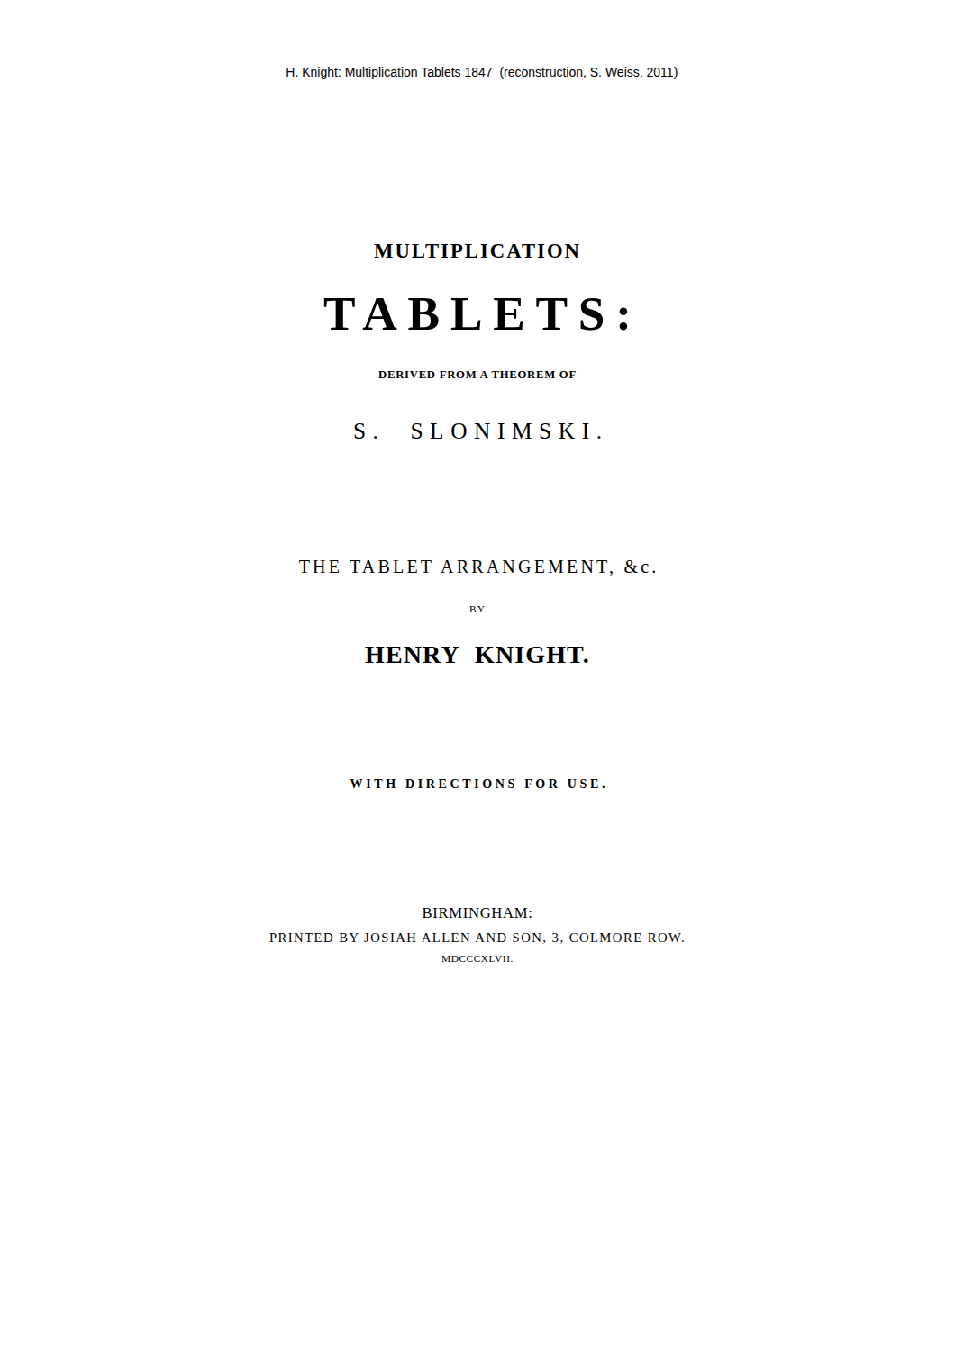H. Knight: Multiplication Tablets 1847 (reconstruction, S. Weiss, 2011)
MULTIPLICATION
TABLETS:
DERIVED FROM A THEOREM OF
S. SLONIMSKI.
THE TABLET ARRANGEMENT, &c.
BY
HENRY KNIGHT.
WITH DIRECTIONS FOR USE.
BIRMINGHAM:
PRINTED BY JOSIAH ALLEN AND SON, 3, COLMORE ROW.
MDCCCXLVII.